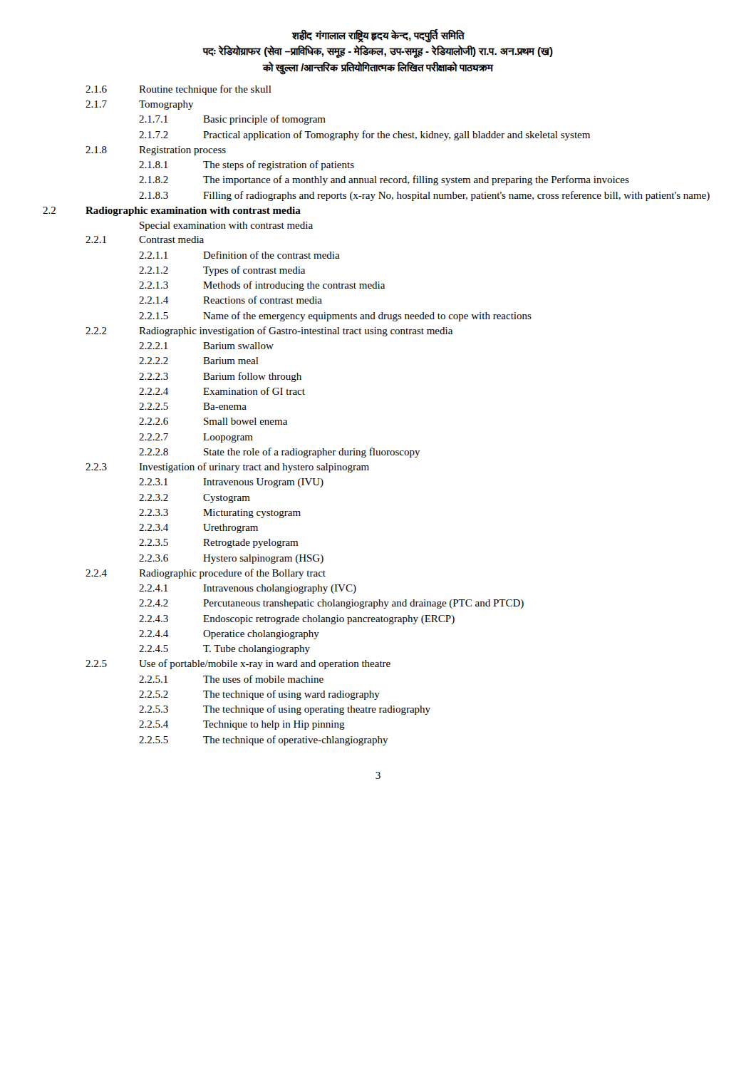शहीद गंगालाल राष्ट्रिय हृदय केन्द, पदपुर्ति समिति
पदः रेडियोग्राफर (सेवा –प्राविधिक, समूह - मेडिकल, उप-समूह - रेडियालोजी) रा.प. अन.प्रथम (ख)
को खुल्ला /आन्तरिक प्रतियोगितात्मक लिखित परीक्षाको पाठ्यक्रम
2.1.6 Routine technique for the skull
2.1.7 Tomography
2.1.7.1 Basic principle of tomogram
2.1.7.2 Practical application of Tomography for the chest, kidney, gall bladder and skeletal system
2.1.8 Registration process
2.1.8.1 The steps of registration of patients
2.1.8.2 The importance of a monthly and annual record, filling system and preparing the Performa invoices
2.1.8.3 Filling of radiographs and reports (x-ray No, hospital number, patient's name, cross reference bill, with patient's name)
2.2 Radiographic examination with contrast media
Special examination with contrast media
2.2.1 Contrast media
2.2.1.1 Definition of the contrast media
2.2.1.2 Types of contrast media
2.2.1.3 Methods of introducing the contrast media
2.2.1.4 Reactions of contrast media
2.2.1.5 Name of the emergency equipments and drugs needed to cope with reactions
2.2.2 Radiographic investigation of Gastro-intestinal tract using contrast media
2.2.2.1 Barium swallow
2.2.2.2 Barium meal
2.2.2.3 Barium follow through
2.2.2.4 Examination of GI tract
2.2.2.5 Ba-enema
2.2.2.6 Small bowel enema
2.2.2.7 Loopogram
2.2.2.8 State the role of a radiographer during fluoroscopy
2.2.3 Investigation of urinary tract and hystero salpinogram
2.2.3.1 Intravenous Urogram (IVU)
2.2.3.2 Cystogram
2.2.3.3 Micturating cystogram
2.2.3.4 Urethrogram
2.2.3.5 Retrogtade pyelogram
2.2.3.6 Hystero salpinogram (HSG)
2.2.4 Radiographic procedure of the Bollary tract
2.2.4.1 Intravenous cholangiography (IVC)
2.2.4.2 Percutaneous transhepatic cholangiography and drainage (PTC and PTCD)
2.2.4.3 Endoscopic retrograde cholangio pancreatography (ERCP)
2.2.4.4 Operatice cholangiography
2.2.4.5 T. Tube cholangiography
2.2.5 Use of portable/mobile x-ray in ward and operation theatre
2.2.5.1 The uses of mobile machine
2.2.5.2 The technique of using ward radiography
2.2.5.3 The technique of using operating theatre radiography
2.2.5.4 Technique to help in Hip pinning
2.2.5.5 The technique of operative-chlangiography
3